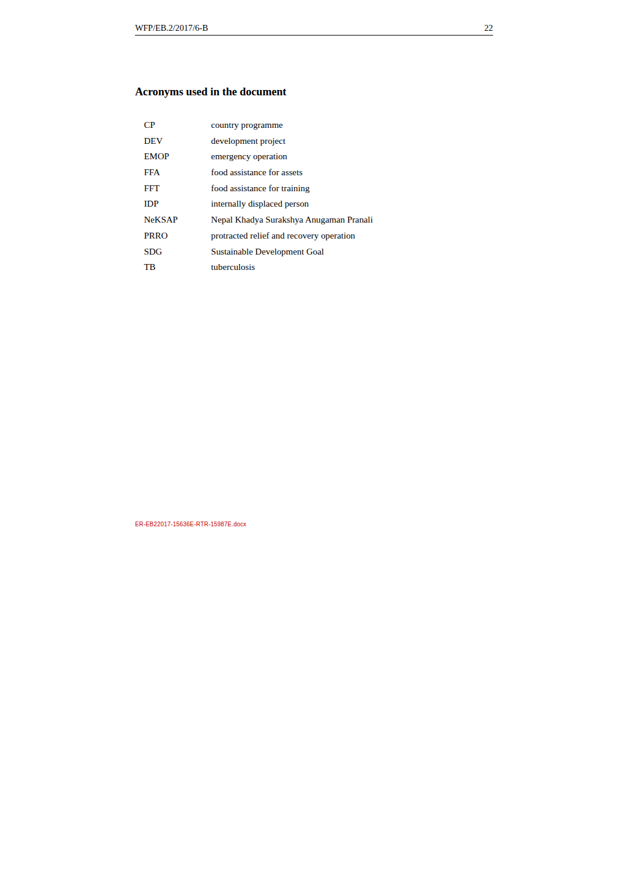WFP/EB.2/2017/6-B 22
Acronyms used in the document
| CP | country programme |
| DEV | development project |
| EMOP | emergency operation |
| FFA | food assistance for assets |
| FFT | food assistance for training |
| IDP | internally displaced person |
| NeKSAP | Nepal Khadya Surakshya Anugaman Pranali |
| PRRO | protracted relief and recovery operation |
| SDG | Sustainable Development Goal |
| TB | tuberculosis |
ER-EB22017-15636E-RTR-15987E.docx